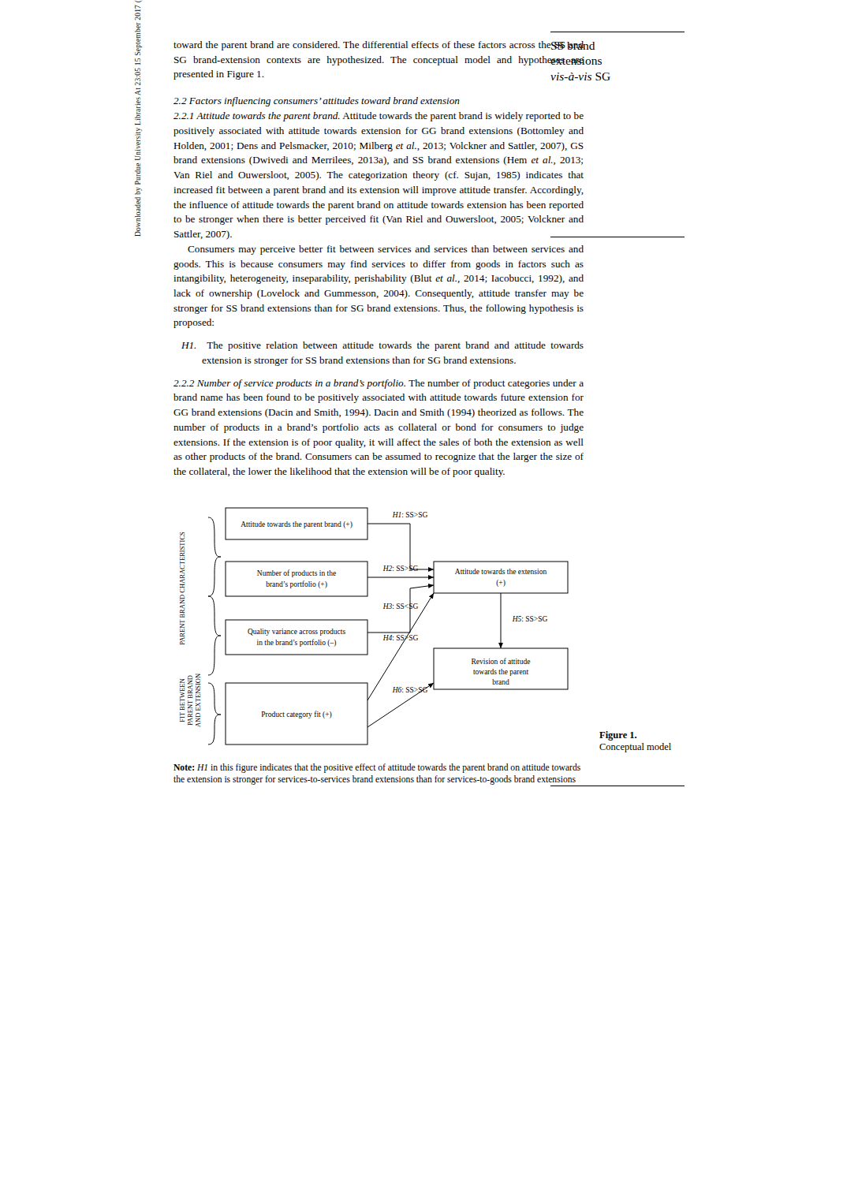SS brand
extensions
vis-à-vis SG
Downloaded by Purdue University Libraries At 23:05 15 September 2017 (PT)
toward the parent brand are considered. The differential effects of these factors across the SS and SG brand-extension contexts are hypothesized. The conceptual model and hypotheses are presented in Figure 1.
2.2 Factors influencing consumers’ attitudes toward brand extension
2.2.1 Attitude towards the parent brand. Attitude towards the parent brand is widely reported to be positively associated with attitude towards extension for GG brand extensions (Bottomley and Holden, 2001; Dens and Pelsmacker, 2010; Milberg et al., 2013; Volckner and Sattler, 2007), GS brand extensions (Dwivedi and Merrilees, 2013a), and SS brand extensions (Hem et al., 2013; Van Riel and Ouwersloot, 2005). The categorization theory (cf. Sujan, 1985) indicates that increased fit between a parent brand and its extension will improve attitude transfer. Accordingly, the influence of attitude towards the parent brand on attitude towards extension has been reported to be stronger when there is better perceived fit (Van Riel and Ouwersloot, 2005; Volckner and Sattler, 2007).
Consumers may perceive better fit between services and services than between services and goods. This is because consumers may find services to differ from goods in factors such as intangibility, heterogeneity, inseparability, perishability (Blut et al., 2014; Iacobucci, 1992), and lack of ownership (Lovelock and Gummesson, 2004). Consequently, attitude transfer may be stronger for SS brand extensions than for SG brand extensions. Thus, the following hypothesis is proposed:
H1. The positive relation between attitude towards the parent brand and attitude towards extension is stronger for SS brand extensions than for SG brand extensions.
2.2.2 Number of service products in a brand’s portfolio. The number of product categories under a brand name has been found to be positively associated with attitude towards future extension for GG brand extensions (Dacin and Smith, 1994). Dacin and Smith (1994) theorized as follows. The number of products in a brand’s portfolio acts as collateral or bond for consumers to judge extensions. If the extension is of poor quality, it will affect the sales of both the extension as well as other products of the brand. Consumers can be assumed to recognize that the larger the size of the collateral, the lower the likelihood that the extension will be of poor quality.
PARENT BRAND CHARACTERISTICS FIT BETWEEN PARENT BRAND AND EXTENSION Attitude towards the parent brand (+) Number of products in the brand’s portfolio (+) Quality variance across products in the brand’s portfolio (–) Product category fit (+) Attitude towards the extension (+) Revision of attitude towards the parent brand H1: SS>SG H2: SS>SG H3: SS<SG H4: SS>SG H5: SS>SG H6: SS>SG
Figure 1.
Conceptual model
Note: H1 in this figure indicates that the positive effect of attitude towards the parent brand on attitude towards the extension is stronger for services-to-services brand extensions than for services-to-goods brand extensions